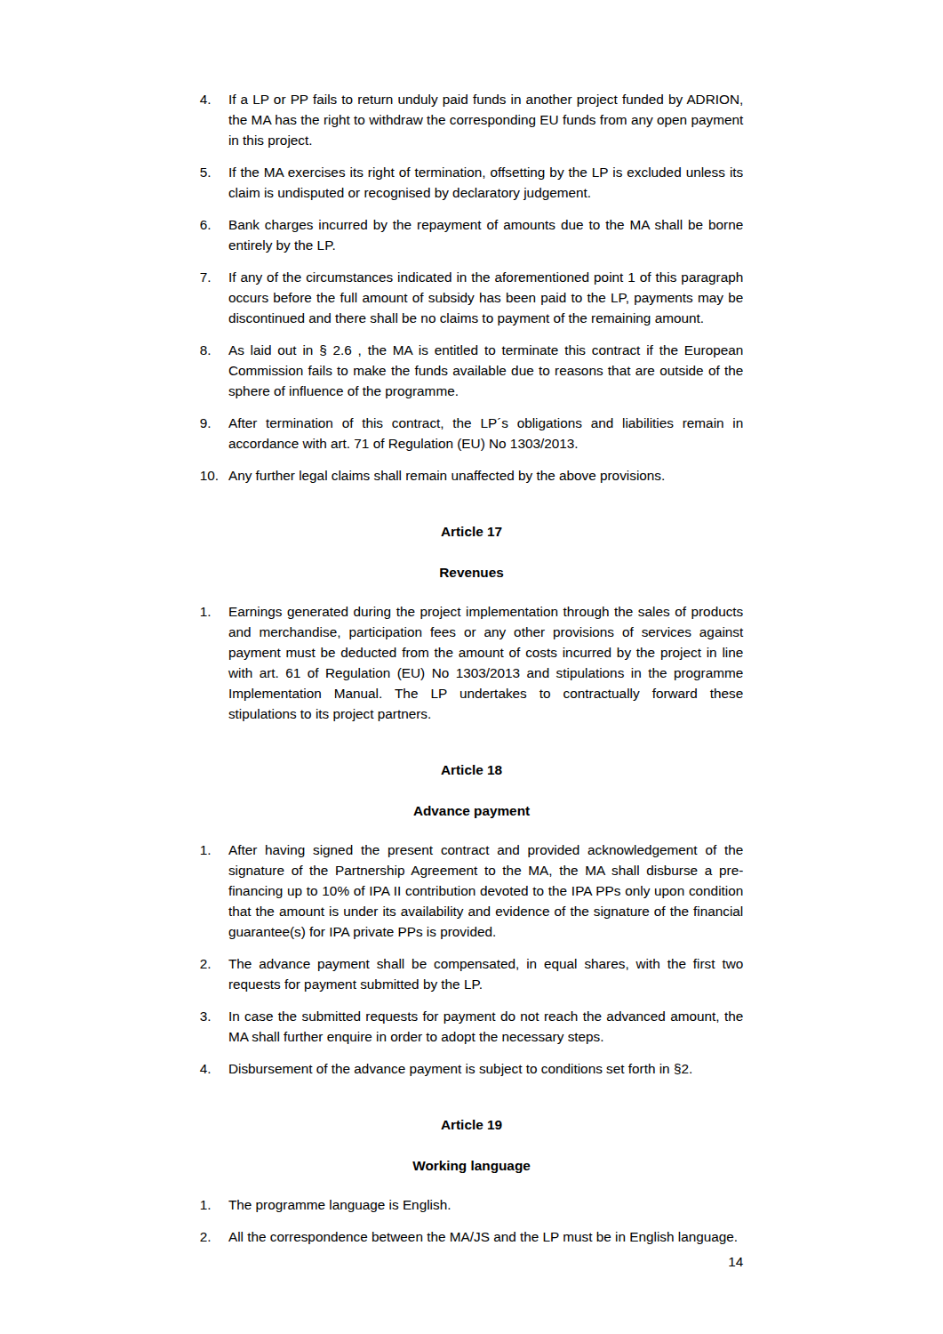4. If a LP or PP fails to return unduly paid funds in another project funded by ADRION, the MA has the right to withdraw the corresponding EU funds from any open payment in this project.
5. If the MA exercises its right of termination, offsetting by the LP is excluded unless its claim is undisputed or recognised by declaratory judgement.
6. Bank charges incurred by the repayment of amounts due to the MA shall be borne entirely by the LP.
7. If any of the circumstances indicated in the aforementioned point 1 of this paragraph occurs before the full amount of subsidy has been paid to the LP, payments may be discontinued and there shall be no claims to payment of the remaining amount.
8. As laid out in § 2.6 , the MA is entitled to terminate this contract if the European Commission fails to make the funds available due to reasons that are outside of the sphere of influence of the programme.
9. After termination of this contract, the LP´s obligations and liabilities remain in accordance with art. 71 of Regulation (EU) No 1303/2013.
10. Any further legal claims shall remain unaffected by the above provisions.
Article 17
Revenues
1. Earnings generated during the project implementation through the sales of products and merchandise, participation fees or any other provisions of services against payment must be deducted from the amount of costs incurred by the project in line with art. 61 of Regulation (EU) No 1303/2013 and stipulations in the programme Implementation Manual. The LP undertakes to contractually forward these stipulations to its project partners.
Article 18
Advance payment
1. After having signed the present contract and provided acknowledgement of the signature of the Partnership Agreement to the MA, the MA shall disburse a pre-financing up to 10% of IPA II contribution devoted to the IPA PPs only upon condition that the amount is under its availability and evidence of the signature of the financial guarantee(s) for IPA private PPs is provided.
2. The advance payment shall be compensated, in equal shares, with the first two requests for payment submitted by the LP.
3. In case the submitted requests for payment do not reach the advanced amount, the MA shall further enquire in order to adopt the necessary steps.
4. Disbursement of the advance payment is subject to conditions set forth in §2.
Article 19
Working language
1. The programme language is English.
2. All the correspondence between the MA/JS and the LP must be in English language.
14